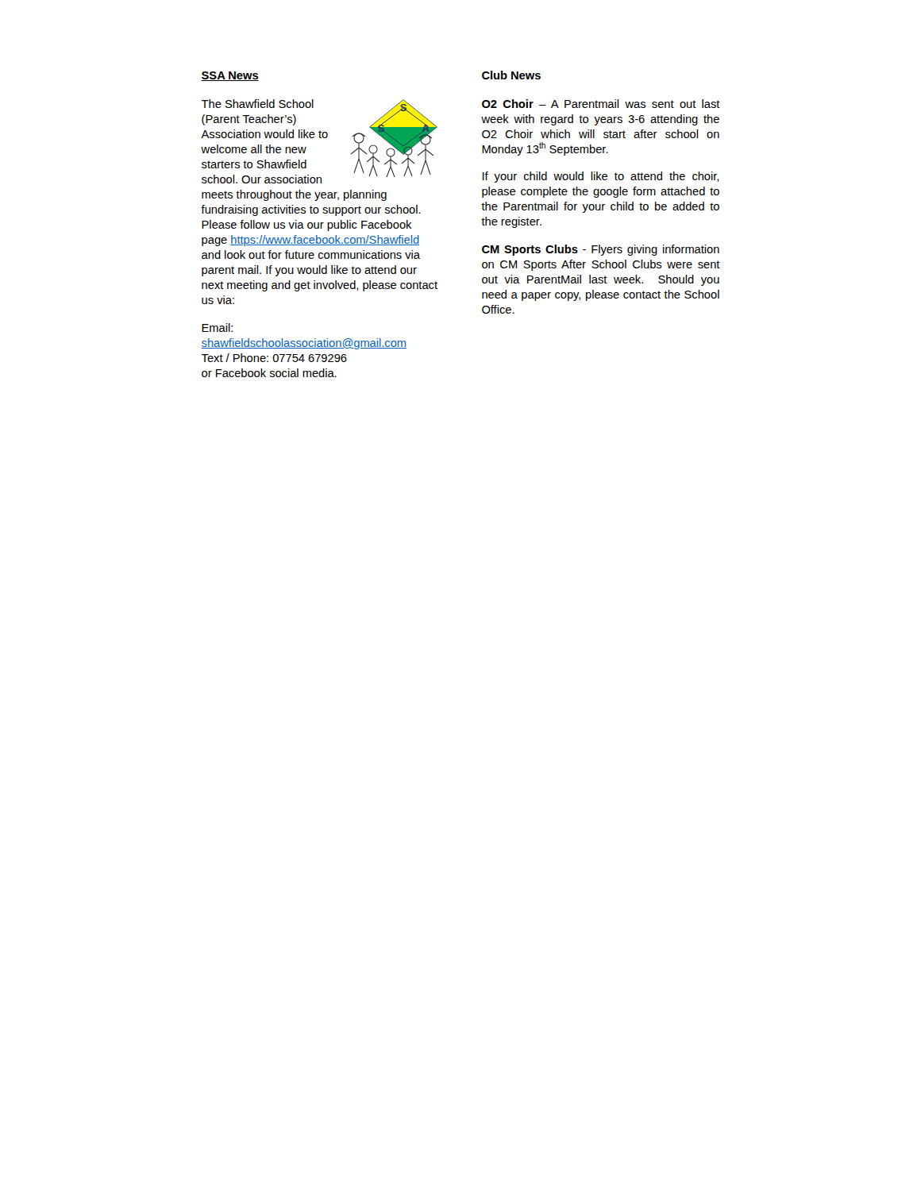SSA News
SSA logo with parents and children S S A
The Shawfield School (Parent Teacher’s) Association would like to welcome all the new starters to Shawfield school. Our association meets throughout the year, planning fundraising activities to support our school. Please follow us via our public Facebook page https://www.facebook.com/Shawfield and look out for future communications via parent mail. If you would like to attend our next meeting and get involved, please contact us via:
Email: shawfieldschoolassociation@gmail.com
Text / Phone: 07754 679296
or Facebook social media.
Club News
O2 Choir – A Parentmail was sent out last week with regard to years 3-6 attending the O2 Choir which will start after school on Monday 13th September.
If your child would like to attend the choir, please complete the google form attached to the Parentmail for your child to be added to the register.
CM Sports Clubs - Flyers giving information on CM Sports After School Clubs were sent out via ParentMail last week. Should you need a paper copy, please contact the School Office.